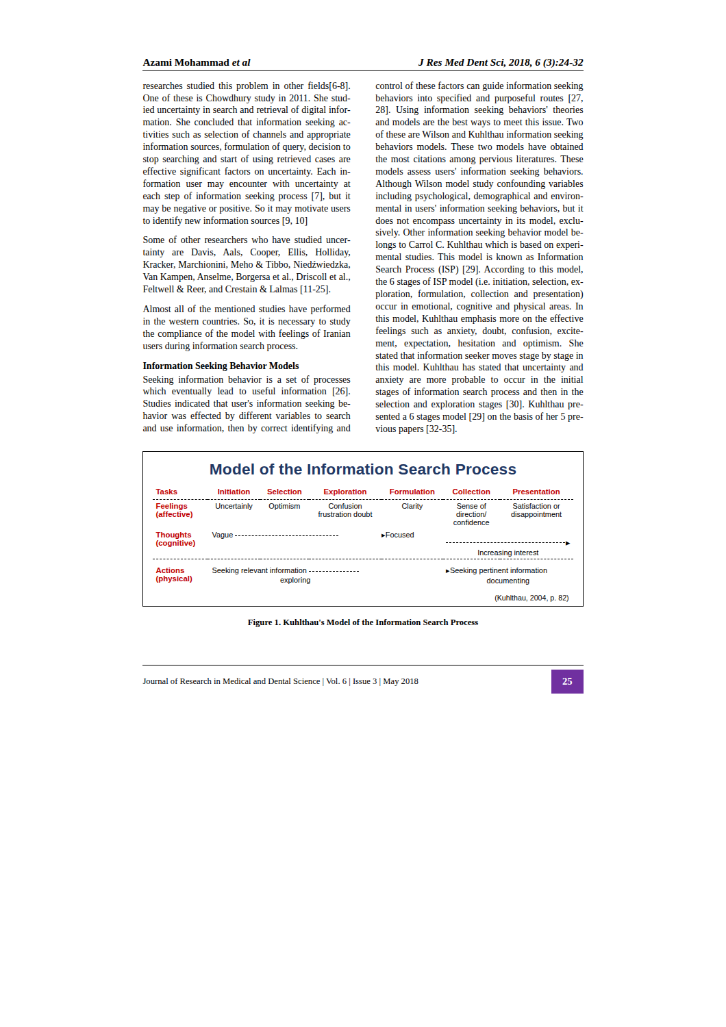Azami Mohammad et al
J Res Med Dent Sci, 2018, 6 (3):24-32
researches studied this problem in other fields[6-8]. One of these is Chowdhury study in 2011. She studied uncertainty in search and retrieval of digital information. She concluded that information seeking activities such as selection of channels and appropriate information sources, formulation of query, decision to stop searching and start of using retrieved cases are effective significant factors on uncertainty. Each information user may encounter with uncertainty at each step of information seeking process [7], but it may be negative or positive. So it may motivate users to identify new information sources [9, 10]
Some of other researchers who have studied uncertainty are Davis, Aals, Cooper, Ellis, Holliday, Kracker, Marchionini, Meho & Tibbo, Niedźwiedzka, Van Kampen, Anselme, Borgersa et al., Driscoll et al., Feltwell & Reer, and Crestain & Lalmas [11-25].
Almost all of the mentioned studies have performed in the western countries. So, it is necessary to study the compliance of the model with feelings of Iranian users during information search process.
Information Seeking Behavior Models
Seeking information behavior is a set of processes which eventually lead to useful information [26]. Studies indicated that user's information seeking behavior was effected by different variables to search and use information, then by correct identifying and control of these factors can guide information seeking behaviors into specified and purposeful routes [27, 28]. Using information seeking behaviors' theories and models are the best ways to meet this issue. Two of these are Wilson and Kuhlthau information seeking behaviors models. These two models have obtained the most citations among pervious literatures. These models assess users' information seeking behaviors. Although Wilson model study confounding variables including psychological, demographical and environmental in users' information seeking behaviors, but it does not encompass uncertainty in its model, exclusively. Other information seeking behavior model belongs to Carrol C. Kuhlthau which is based on experimental studies. This model is known as Information Search Process (ISP) [29]. According to this model, the 6 stages of ISP model (i.e. initiation, selection, exploration, formulation, collection and presentation) occur in emotional, cognitive and physical areas. In this model, Kuhlthau emphasis more on the effective feelings such as anxiety, doubt, confusion, excitement, expectation, hesitation and optimism. She stated that information seeker moves stage by stage in this model. Kuhlthau has stated that uncertainty and anxiety are more probable to occur in the initial stages of information search process and then in the selection and exploration stages [30]. Kuhlthau presented a 6 stages model [29] on the basis of her 5 previous papers [32-35].
Model of the Information Search Process
| Tasks | Initiation | Selection | Exploration | Formulation | Collection | Presentation |
| --- | --- | --- | --- | --- | --- | --- |
| Feelings (affective) | Uncertainly | Optimism | Confusion frustration doubt | Clarity | Sense of direction/ confidence | Satisfaction or disappointment |
| Thoughts (cognitive) | Vague | ▸Focused | ▸ Increasing interest |
| Actions (physical) | Seeking relevant information exploring | | ▸Seeking pertinent information documenting |
(Kuhlthau, 2004, p. 82)
Figure 1. Kuhlthau's Model of the Information Search Process
Journal of Research in Medical and Dental Science | Vol. 6 | Issue 3 | May 2018
25